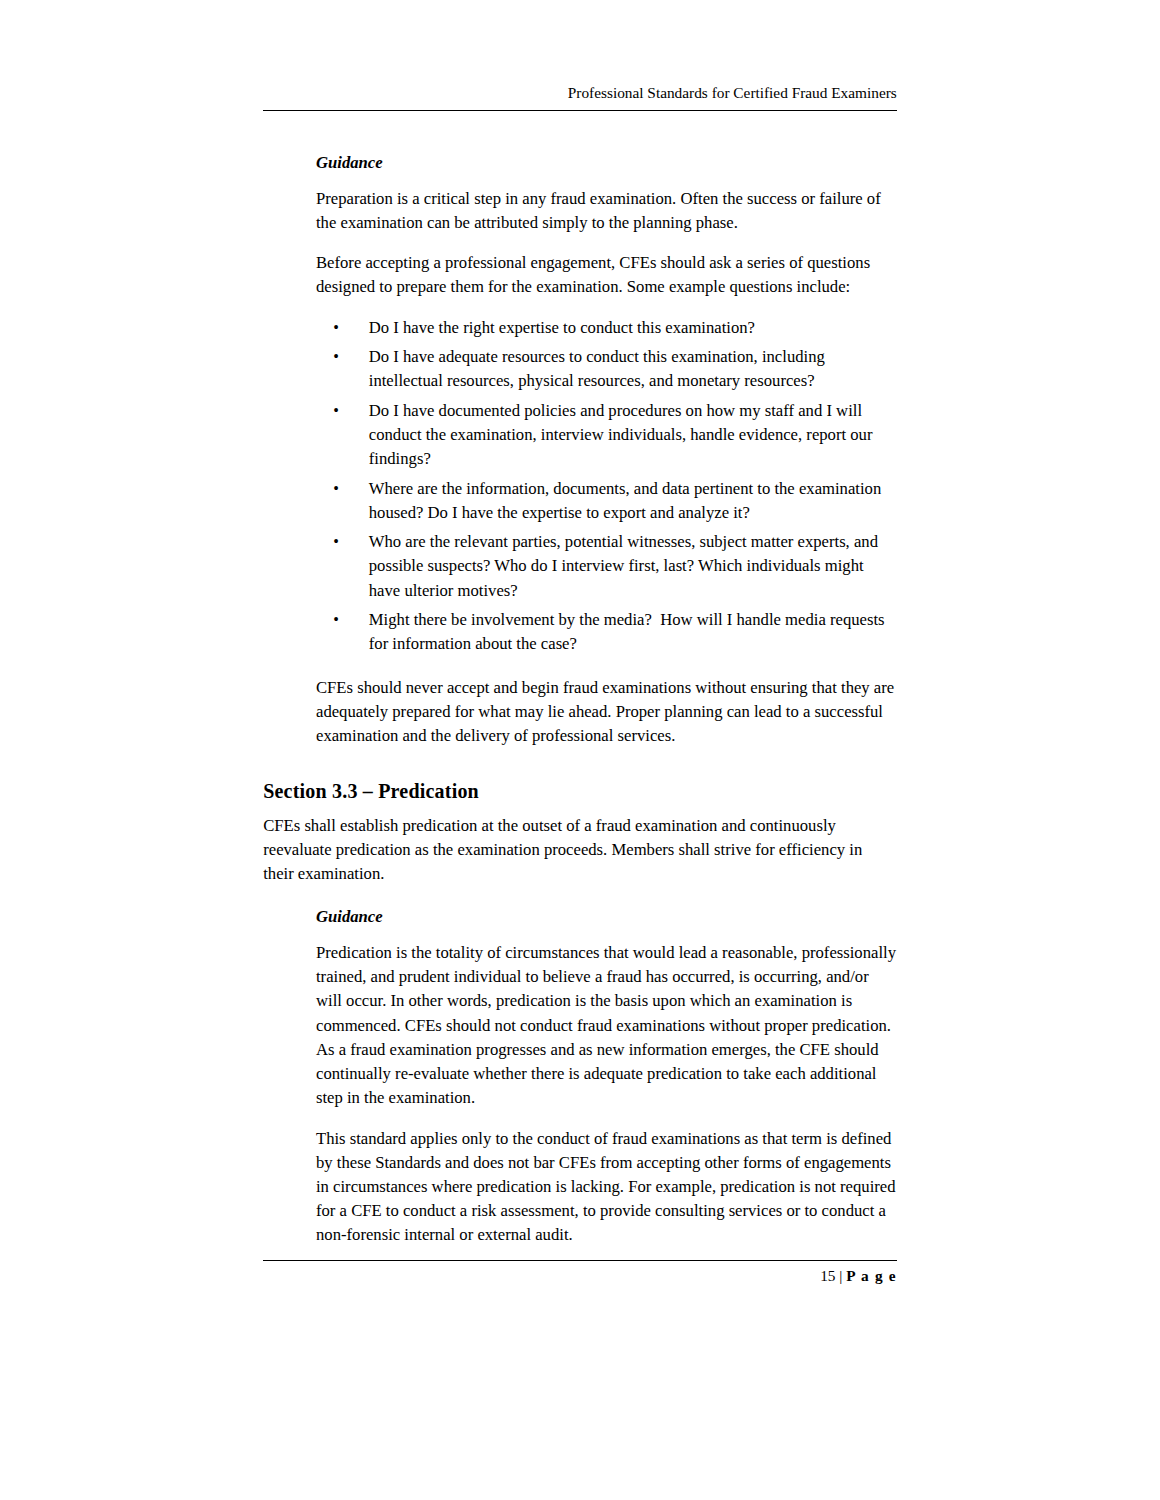Professional Standards for Certified Fraud Examiners
Guidance
Preparation is a critical step in any fraud examination. Often the success or failure of the examination can be attributed simply to the planning phase.
Before accepting a professional engagement, CFEs should ask a series of questions designed to prepare them for the examination. Some example questions include:
Do I have the right expertise to conduct this examination?
Do I have adequate resources to conduct this examination, including intellectual resources, physical resources, and monetary resources?
Do I have documented policies and procedures on how my staff and I will conduct the examination, interview individuals, handle evidence, report our findings?
Where are the information, documents, and data pertinent to the examination housed? Do I have the expertise to export and analyze it?
Who are the relevant parties, potential witnesses, subject matter experts, and possible suspects? Who do I interview first, last? Which individuals might have ulterior motives?
Might there be involvement by the media? How will I handle media requests for information about the case?
CFEs should never accept and begin fraud examinations without ensuring that they are adequately prepared for what may lie ahead. Proper planning can lead to a successful examination and the delivery of professional services.
Section 3.3 – Predication
CFEs shall establish predication at the outset of a fraud examination and continuously reevaluate predication as the examination proceeds. Members shall strive for efficiency in their examination.
Guidance
Predication is the totality of circumstances that would lead a reasonable, professionally trained, and prudent individual to believe a fraud has occurred, is occurring, and/or will occur. In other words, predication is the basis upon which an examination is commenced. CFEs should not conduct fraud examinations without proper predication. As a fraud examination progresses and as new information emerges, the CFE should continually re-evaluate whether there is adequate predication to take each additional step in the examination.
This standard applies only to the conduct of fraud examinations as that term is defined by these Standards and does not bar CFEs from accepting other forms of engagements in circumstances where predication is lacking. For example, predication is not required for a CFE to conduct a risk assessment, to provide consulting services or to conduct a non-forensic internal or external audit.
15 | P a g e